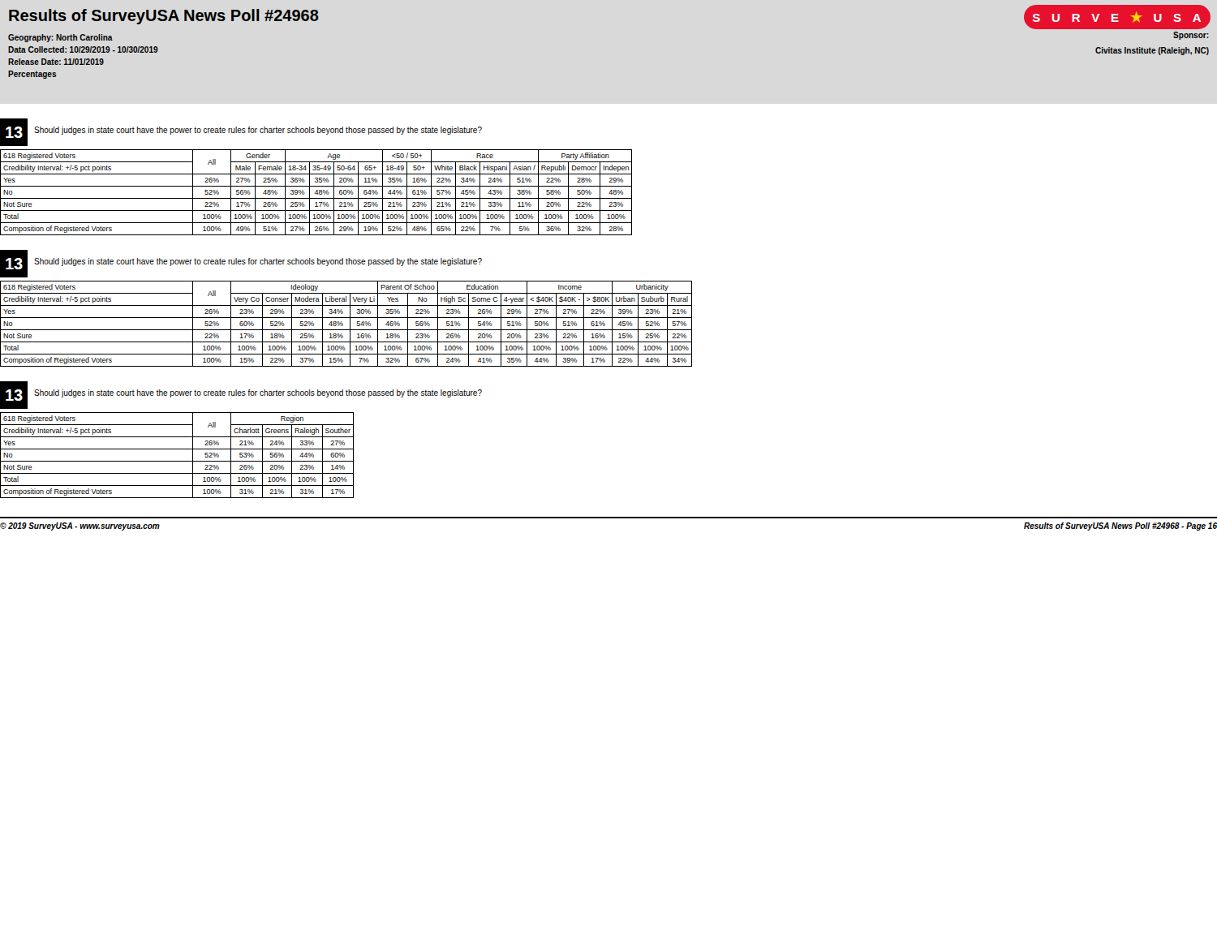SURVE★USA
Results of SurveyUSA News Poll #24968
Geography: North Carolina
Data Collected: 10/29/2019 - 10/30/2019
Release Date: 11/01/2019
Percentages
Sponsor:
Civitas Institute (Raleigh, NC)
13
Should judges in state court have the power to create rules for charter schools beyond those passed by the state legislature?
| 618 Registered Voters | All | Gender | Age | <50 / 50+ | Race | Party Affiliation |
| Credibility Interval: +/-5 pct points | Male | Female | 18-34 | 35-49 | 50-64 | 65+ | 18-49 | 50+ | White | Black | Hispani | Asian / | Republi | Democr | Indepen |
| Yes | 26% | 27% | 25% | 36% | 35% | 20% | 11% | 35% | 16% | 22% | 34% | 24% | 51% | 22% | 28% | 29% |
| No | 52% | 56% | 48% | 39% | 48% | 60% | 64% | 44% | 61% | 57% | 45% | 43% | 38% | 58% | 50% | 48% |
| Not Sure | 22% | 17% | 26% | 25% | 17% | 21% | 25% | 21% | 23% | 21% | 21% | 33% | 11% | 20% | 22% | 23% |
| Total | 100% | 100% | 100% | 100% | 100% | 100% | 100% | 100% | 100% | 100% | 100% | 100% | 100% | 100% | 100% | 100% |
| Composition of Registered Voters | 100% | 49% | 51% | 27% | 26% | 29% | 19% | 52% | 48% | 65% | 22% | 7% | 5% | 36% | 32% | 28% |
13
Should judges in state court have the power to create rules for charter schools beyond those passed by the state legislature?
| 618 Registered Voters | All | Ideology | Parent Of Schoo | Education | Income | Urbanicity |
| Credibility Interval: +/-5 pct points | Very Co | Conser | Modera | Liberal | Very Li | Yes | No | High Sc | Some C | 4-year | < $40K | $40K - | > $80K | Urban | Suburb | Rural |
| Yes | 26% | 23% | 29% | 23% | 34% | 30% | 35% | 22% | 23% | 26% | 29% | 27% | 27% | 22% | 39% | 23% | 21% |
| No | 52% | 60% | 52% | 52% | 48% | 54% | 46% | 56% | 51% | 54% | 51% | 50% | 51% | 61% | 45% | 52% | 57% |
| Not Sure | 22% | 17% | 18% | 25% | 18% | 16% | 18% | 23% | 26% | 20% | 20% | 23% | 22% | 16% | 15% | 25% | 22% |
| Total | 100% | 100% | 100% | 100% | 100% | 100% | 100% | 100% | 100% | 100% | 100% | 100% | 100% | 100% | 100% | 100% | 100% |
| Composition of Registered Voters | 100% | 15% | 22% | 37% | 15% | 7% | 32% | 67% | 24% | 41% | 35% | 44% | 39% | 17% | 22% | 44% | 34% |
13
Should judges in state court have the power to create rules for charter schools beyond those passed by the state legislature?
| 618 Registered Voters | All | Region |
| Credibility Interval: +/-5 pct points | Charlott | Greens | Raleigh | Souther |
| Yes | 26% | 21% | 24% | 33% | 27% |
| No | 52% | 53% | 56% | 44% | 60% |
| Not Sure | 22% | 26% | 20% | 23% | 14% |
| Total | 100% | 100% | 100% | 100% | 100% |
| Composition of Registered Voters | 100% | 31% | 21% | 31% | 17% |
© 2019 SurveyUSA - www.surveyusa.com
Results of SurveyUSA News Poll #24968 - Page 16